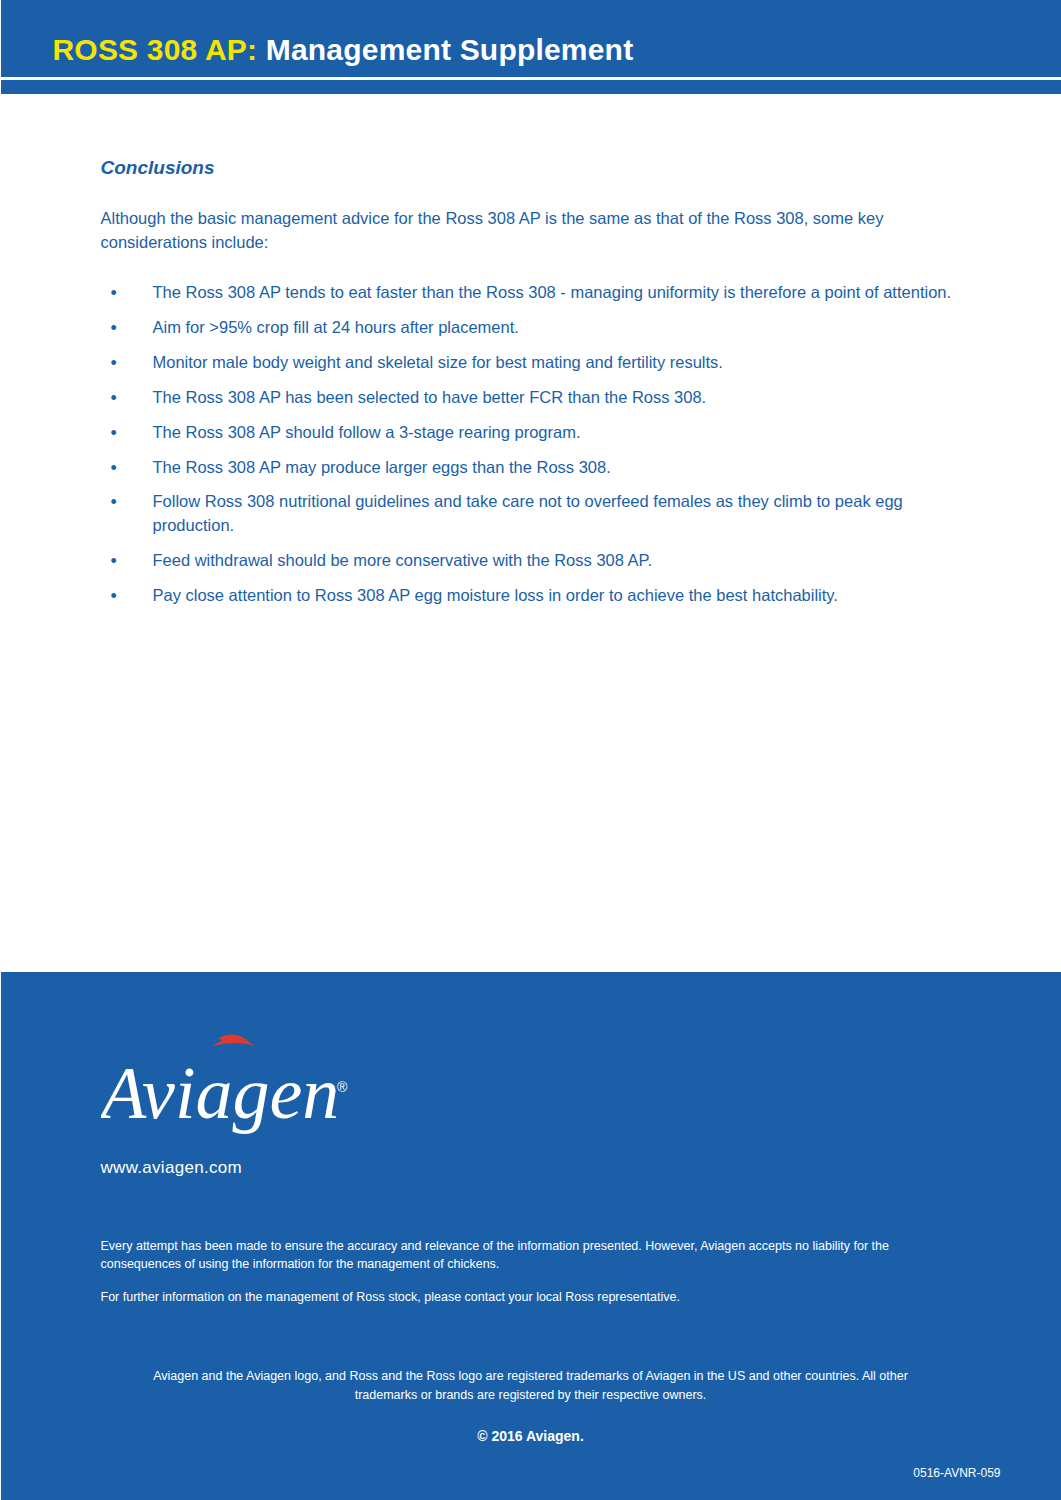ROSS 308 AP: Management Supplement
Conclusions
Although the basic management advice for the Ross 308 AP is the same as that of the Ross 308, some key considerations include:
The Ross 308 AP tends to eat faster than the Ross 308 - managing uniformity is therefore a point of attention.
Aim for >95% crop fill at 24 hours after placement.
Monitor male body weight and skeletal size for best mating and fertility results.
The Ross 308 AP has been selected to have better FCR than the Ross 308.
The Ross 308 AP should follow a 3-stage rearing program.
The Ross 308 AP may produce larger eggs than the Ross 308.
Follow Ross 308 nutritional guidelines and take care not to overfeed females as they climb to peak egg production.
Feed withdrawal should be more conservative with the Ross 308 AP.
Pay close attention to Ross 308 AP egg moisture loss in order to achieve the best hatchability.
Aviagen ®
www.aviagen.com
Every attempt has been made to ensure the accuracy and relevance of the information presented. However, Aviagen accepts no liability for the consequences of using the information for the management of chickens.
For further information on the management of Ross stock, please contact your local Ross representative.
Aviagen and the Aviagen logo, and Ross and the Ross logo are registered trademarks of Aviagen in the US and other countries. All other trademarks or brands are registered by their respective owners.
© 2016 Aviagen.
0516-AVNR-059